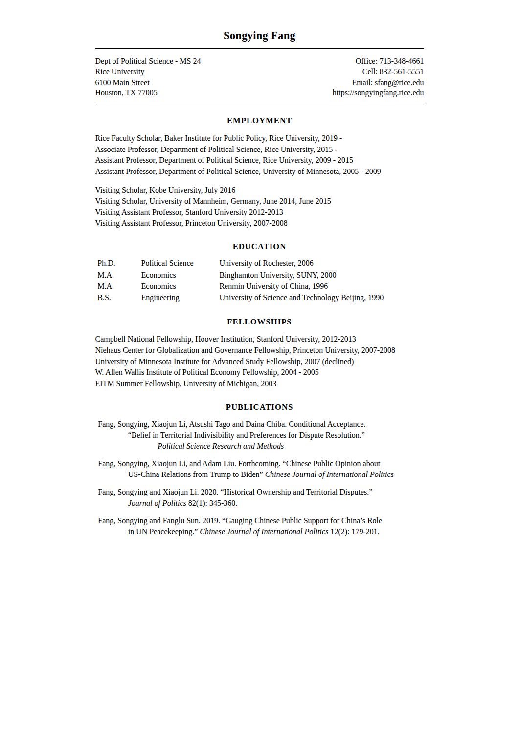Songying Fang
| Dept of Political Science - MS 24 | Office: 713-348-4661 |
| Rice University | Cell: 832-561-5551 |
| 6100 Main Street | Email: sfang@rice.edu |
| Houston, TX 77005 | https://songyingfang.rice.edu |
EMPLOYMENT
Rice Faculty Scholar, Baker Institute for Public Policy, Rice University, 2019 -
Associate Professor, Department of Political Science, Rice University, 2015 -
Assistant Professor, Department of Political Science, Rice University, 2009 - 2015
Assistant Professor, Department of Political Science, University of Minnesota, 2005 - 2009
Visiting Scholar, Kobe University, July 2016
Visiting Scholar, University of Mannheim, Germany, June 2014, June 2015
Visiting Assistant Professor, Stanford University 2012-2013
Visiting Assistant Professor, Princeton University, 2007-2008
EDUCATION
| Ph.D. | Political Science | University of Rochester, 2006 |
| M.A. | Economics | Binghamton University, SUNY, 2000 |
| M.A. | Economics | Renmin University of China, 1996 |
| B.S. | Engineering | University of Science and Technology Beijing, 1990 |
FELLOWSHIPS
Campbell National Fellowship, Hoover Institution, Stanford University, 2012-2013
Niehaus Center for Globalization and Governance Fellowship, Princeton University, 2007-2008
University of Minnesota Institute for Advanced Study Fellowship, 2007 (declined)
W. Allen Wallis Institute of Political Economy Fellowship, 2004 - 2005
EITM Summer Fellowship, University of Michigan, 2003
PUBLICATIONS
Fang, Songying, Xiaojun Li, Atsushi Tago and Daina Chiba. Conditional Acceptance. “Belief in Territorial Indivisibility and Preferences for Dispute Resolution.” Political Science Research and Methods
Fang, Songying, Xiaojun Li, and Adam Liu. Forthcoming. “Chinese Public Opinion about US-China Relations from Trump to Biden” Chinese Journal of International Politics
Fang, Songying and Xiaojun Li. 2020. “Historical Ownership and Territorial Disputes.” Journal of Politics 82(1): 345-360.
Fang, Songying and Fanglu Sun. 2019. “Gauging Chinese Public Support for China’s Role in UN Peacekeeping.” Chinese Journal of International Politics 12(2): 179-201.